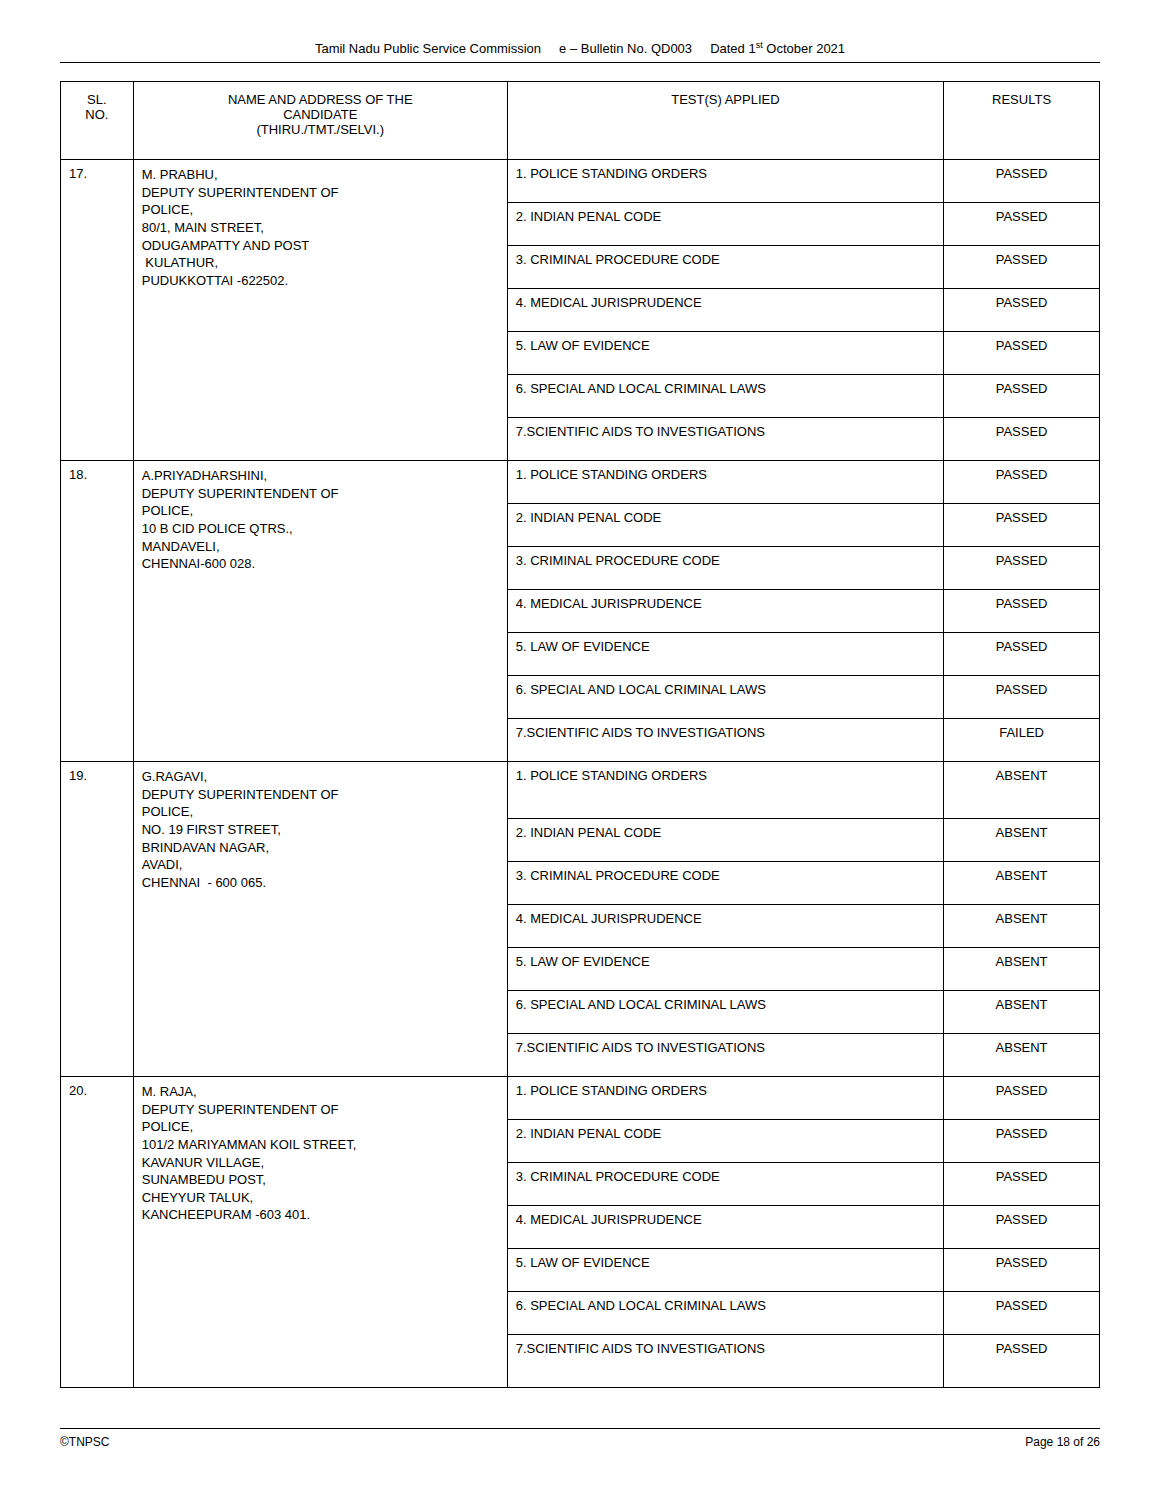Tamil Nadu Public Service Commission e – Bulletin No. QD003 Dated 1st October 2021
| SL. NO. | NAME AND ADDRESS OF THE CANDIDATE (THIRU./TMT./SELVI.) | TEST(S) APPLIED | RESULTS |
| --- | --- | --- | --- |
| 17. | M. PRABHU, DEPUTY SUPERINTENDENT OF POLICE, 80/1, MAIN STREET, ODUGAMPATTY AND POST KULATHUR, PUDUKKOTTAI -622502. | 1. POLICE STANDING ORDERS | PASSED |
| 2. INDIAN PENAL CODE | PASSED |
| 3. CRIMINAL PROCEDURE CODE | PASSED |
| 4. MEDICAL JURISPRUDENCE | PASSED |
| 5. LAW OF EVIDENCE | PASSED |
| 6. SPECIAL AND LOCAL CRIMINAL LAWS | PASSED |
| 7.SCIENTIFIC AIDS TO INVESTIGATIONS | PASSED |
| 18. | A.PRIYADHARSHINI, DEPUTY SUPERINTENDENT OF POLICE, 10 B CID POLICE QTRS., MANDAVELI, CHENNAI-600 028. | 1. POLICE STANDING ORDERS | PASSED |
| 2. INDIAN PENAL CODE | PASSED |
| 3. CRIMINAL PROCEDURE CODE | PASSED |
| 4. MEDICAL JURISPRUDENCE | PASSED |
| 5. LAW OF EVIDENCE | PASSED |
| 6. SPECIAL AND LOCAL CRIMINAL LAWS | PASSED |
| 7.SCIENTIFIC AIDS TO INVESTIGATIONS | FAILED |
| 19. | G.RAGAVI, DEPUTY SUPERINTENDENT OF POLICE, NO. 19 FIRST STREET, BRINDAVAN NAGAR, AVADI, CHENNAI - 600 065. | 1. POLICE STANDING ORDERS | ABSENT |
| 2. INDIAN PENAL CODE | ABSENT |
| 3. CRIMINAL PROCEDURE CODE | ABSENT |
| 4. MEDICAL JURISPRUDENCE | ABSENT |
| 5. LAW OF EVIDENCE | ABSENT |
| 6. SPECIAL AND LOCAL CRIMINAL LAWS | ABSENT |
| 7.SCIENTIFIC AIDS TO INVESTIGATIONS | ABSENT |
| 20. | M. RAJA, DEPUTY SUPERINTENDENT OF POLICE, 101/2 MARIYAMMAN KOIL STREET, KAVANUR VILLAGE, SUNAMBEDU POST, CHEYYUR TALUK, KANCHEEPURAM -603 401. | 1. POLICE STANDING ORDERS | PASSED |
| 2. INDIAN PENAL CODE | PASSED |
| 3. CRIMINAL PROCEDURE CODE | PASSED |
| 4. MEDICAL JURISPRUDENCE | PASSED |
| 5. LAW OF EVIDENCE | PASSED |
| 6. SPECIAL AND LOCAL CRIMINAL LAWS | PASSED |
| 7.SCIENTIFIC AIDS TO INVESTIGATIONS | PASSED |
©TNPSC
Page 18 of 26